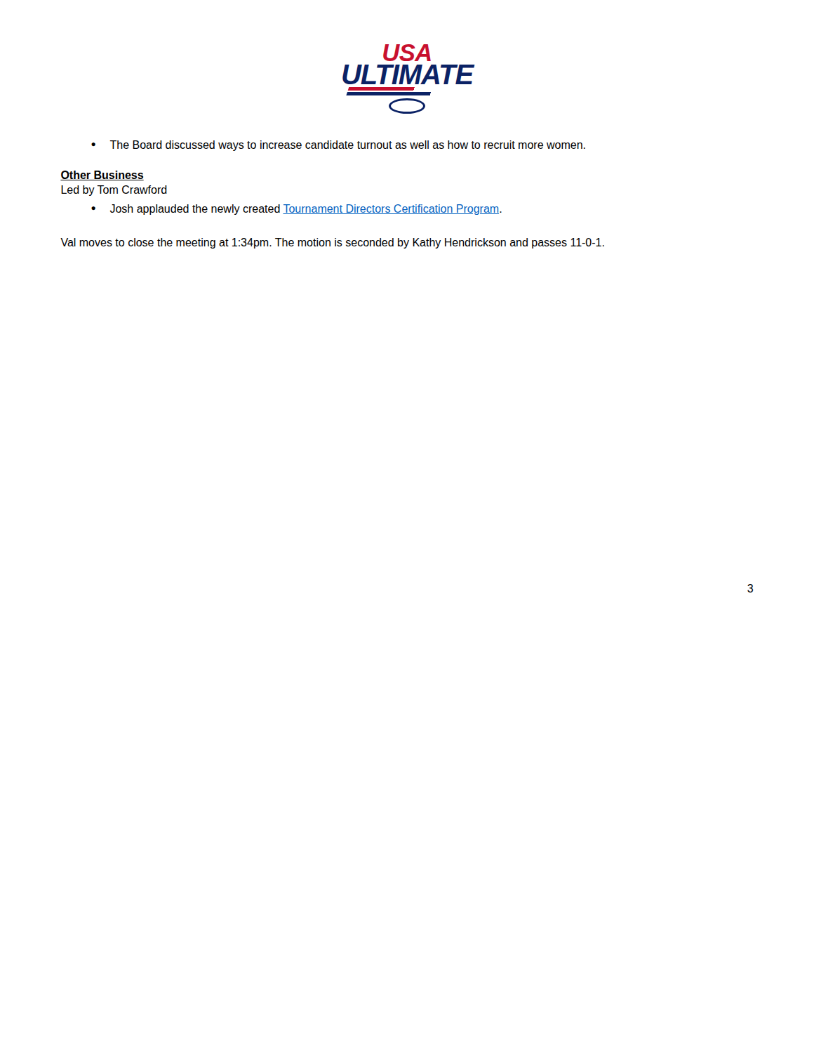USA ULTIMATE
The Board discussed ways to increase candidate turnout as well as how to recruit more women.
Other Business
Led by Tom Crawford
Josh applauded the newly created Tournament Directors Certification Program.
Val moves to close the meeting at 1:34pm. The motion is seconded by Kathy Hendrickson and passes 11-0-1.
3